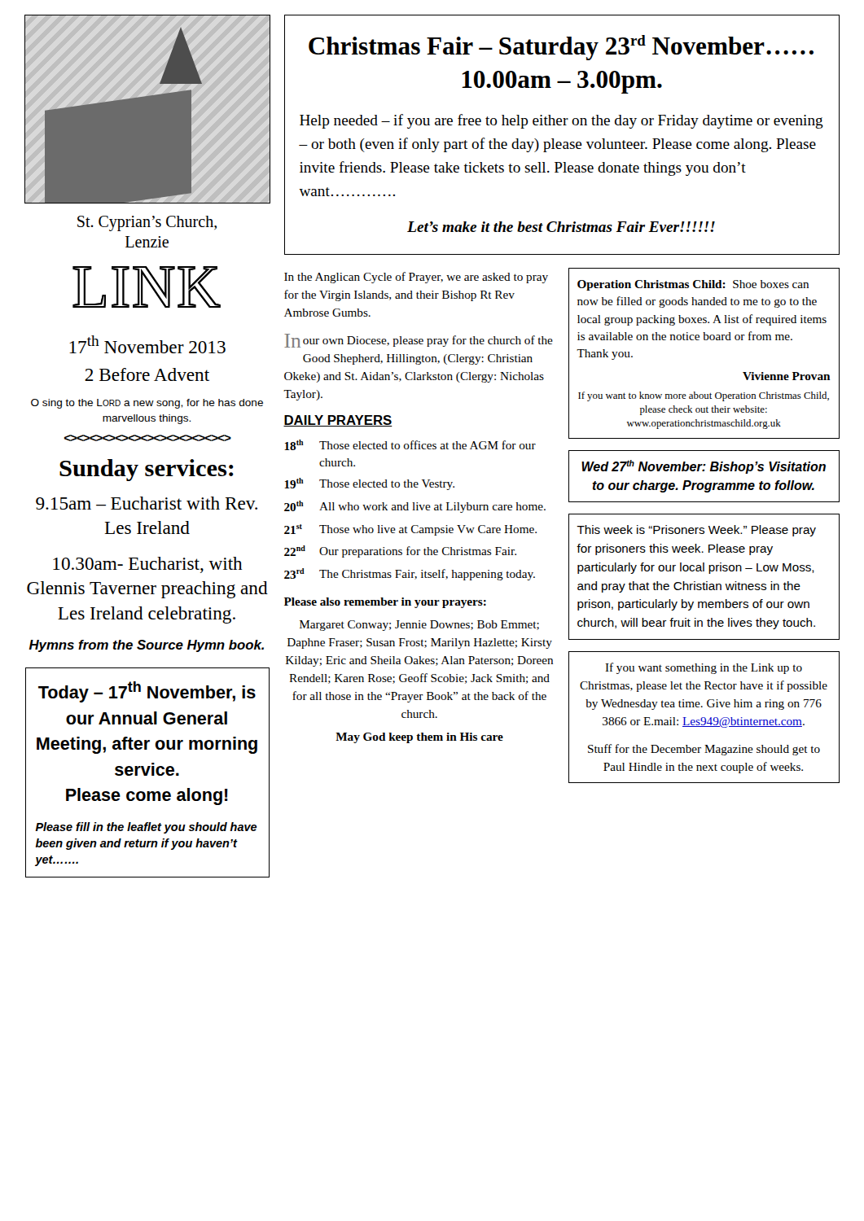St. Cyprian’s Church,
Lenzie
LINK
17th November 2013
2 Before Advent
O sing to the Lord a new song, for he has done marvellous things.
<><><><><><><><><><><><><>
Sunday services:
9.15am – Eucharist with Rev. Les Ireland
10.30am- Eucharist, with Glennis Taverner preaching and Les Ireland celebrating.
Hymns from the Source Hymn book.
Today – 17th November, is our Annual General Meeting, after our morning service.
Please come along!
Please fill in the leaflet you should have been given and return if you haven’t yet…….
Christmas Fair – Saturday 23rd November…… 10.00am – 3.00pm.
Help needed – if you are free to help either on the day or Friday daytime or evening – or both (even if only part of the day) please volunteer. Please come along. Please invite friends. Please take tickets to sell. Please donate things you don’t want………….
Let’s make it the best Christmas Fair Ever!!!!!!
In the Anglican Cycle of Prayer, we are asked to pray for the Virgin Islands, and their Bishop Rt Rev Ambrose Gumbs.
In our own Diocese, please pray for the church of the Good Shepherd, Hillington, (Clergy: Christian Okeke) and St. Aidan’s, Clarkston (Clergy: Nicholas Taylor).
DAILY PRAYERS
| 18 th | Those elected to offices at the AGM for our church. |
| 19 th | Those elected to the Vestry. |
| 20 th | All who work and live at Lilyburn care home. |
| 21 st | Those who live at Campsie Vw Care Home. |
| 22 nd | Our preparations for the Christmas Fair. |
| 23 rd | The Christmas Fair, itself, happening today. |
Please also remember in your prayers:
Margaret Conway; Jennie Downes; Bob Emmet; Daphne Fraser; Susan Frost; Marilyn Hazlette; Kirsty Kilday; Eric and Sheila Oakes; Alan Paterson; Doreen Rendell; Karen Rose; Geoff Scobie; Jack Smith; and for all those in the “Prayer Book” at the back of the church.
May God keep them in His care
Operation Christmas Child: Shoe boxes can now be filled or goods handed to me to go to the local group packing boxes. A list of required items is available on the notice board or from me. Thank you.
Vivienne Provan
If you want to know more about Operation Christmas Child, please check out their website:
www.operationchristmaschild.org.uk
Wed 27th November: Bishop’s Visitation to our charge. Programme to follow.
This week is “Prisoners Week.” Please pray for prisoners this week. Please pray particularly for our local prison – Low Moss, and pray that the Christian witness in the prison, particularly by members of our own church, will bear fruit in the lives they touch.
If you want something in the Link up to Christmas, please let the Rector have it if possible by Wednesday tea time. Give him a ring on 776 3866 or E.mail: Les949@btinternet.com.
Stuff for the December Magazine should get to Paul Hindle in the next couple of weeks.